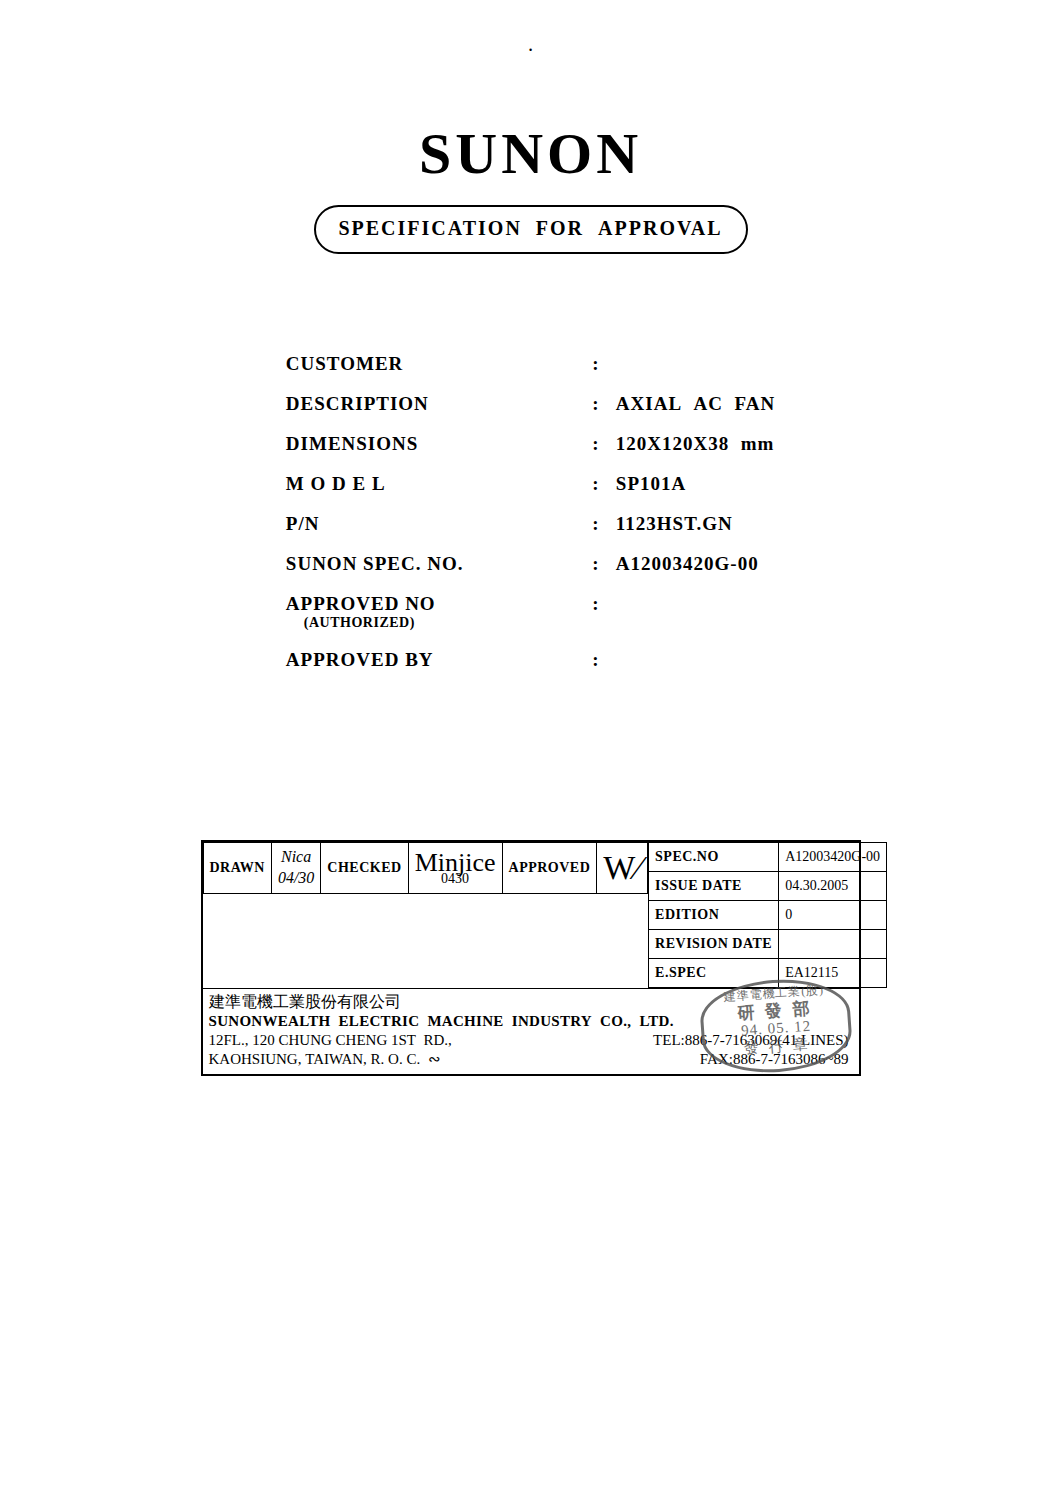·
SUNON
SPECIFICATION FOR APPROVAL
| CUSTOMER | : | |
| DESCRIPTION | : | AXIAL AC FAN |
| DIMENSIONS | : | 120X120X38 mm |
| M O D E L | : | SP101A |
| P/N | : | 1123HST.GN |
| SUNON SPEC. NO. | : | A12003420G-00 |
| APPROVED NO (AUTHORIZED) | : | |
| APPROVED BY | : | |
| DRAWN | Nica 04/30 | CHECKED | Minjice 0430 | APPROVED | W⁄ |
| SPEC.NO | A12003420G-00 |
| ISSUE DATE | 04.30.2005 |
| EDITION | 0 |
| REVISION DATE | |
| E.SPEC | EA12115 |
建準電機工業股份有限公司
SUNONWEALTH ELECTRIC MACHINE INDUSTRY CO., LTD.
12FL., 120 CHUNG CHENG 1ST RD., TEL:886-7-7163069(41 LINES)
KAOHSIUNG, TAIWAN, R. O. C. ∾ FAX:886-7-7163086~89
建準電機工業(股)
研 發 部
94. 05. 12
發 行 章